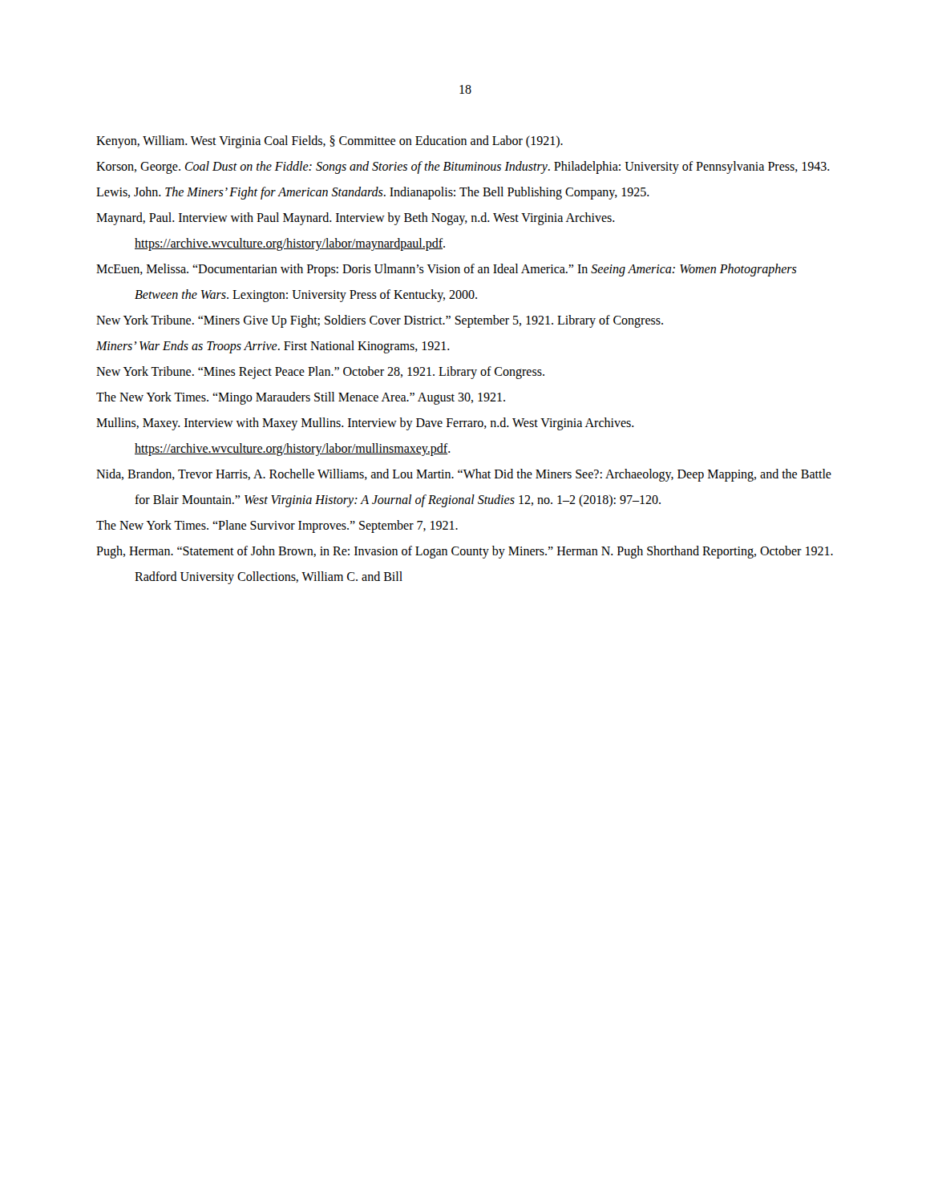18
Kenyon, William. West Virginia Coal Fields, § Committee on Education and Labor (1921).
Korson, George. Coal Dust on the Fiddle: Songs and Stories of the Bituminous Industry. Philadelphia: University of Pennsylvania Press, 1943.
Lewis, John. The Miners’ Fight for American Standards. Indianapolis: The Bell Publishing Company, 1925.
Maynard, Paul. Interview with Paul Maynard. Interview by Beth Nogay, n.d. West Virginia Archives. https://archive.wvculture.org/history/labor/maynardpaul.pdf.
McEuen, Melissa. “Documentarian with Props: Doris Ulmann’s Vision of an Ideal America.” In Seeing America: Women Photographers Between the Wars. Lexington: University Press of Kentucky, 2000.
New York Tribune. “Miners Give Up Fight; Soldiers Cover District.” September 5, 1921. Library of Congress.
Miners’ War Ends as Troops Arrive. First National Kinograms, 1921.
New York Tribune. “Mines Reject Peace Plan.” October 28, 1921. Library of Congress.
The New York Times. “Mingo Marauders Still Menace Area.” August 30, 1921.
Mullins, Maxey. Interview with Maxey Mullins. Interview by Dave Ferraro, n.d. West Virginia Archives. https://archive.wvculture.org/history/labor/mullinsmaxey.pdf.
Nida, Brandon, Trevor Harris, A. Rochelle Williams, and Lou Martin. “What Did the Miners See?: Archaeology, Deep Mapping, and the Battle for Blair Mountain.” West Virginia History: A Journal of Regional Studies 12, no. 1–2 (2018): 97–120.
The New York Times. “Plane Survivor Improves.” September 7, 1921.
Pugh, Herman. “Statement of John Brown, in Re: Invasion of Logan County by Miners.” Herman N. Pugh Shorthand Reporting, October 1921. Radford University Collections, William C. and Bill